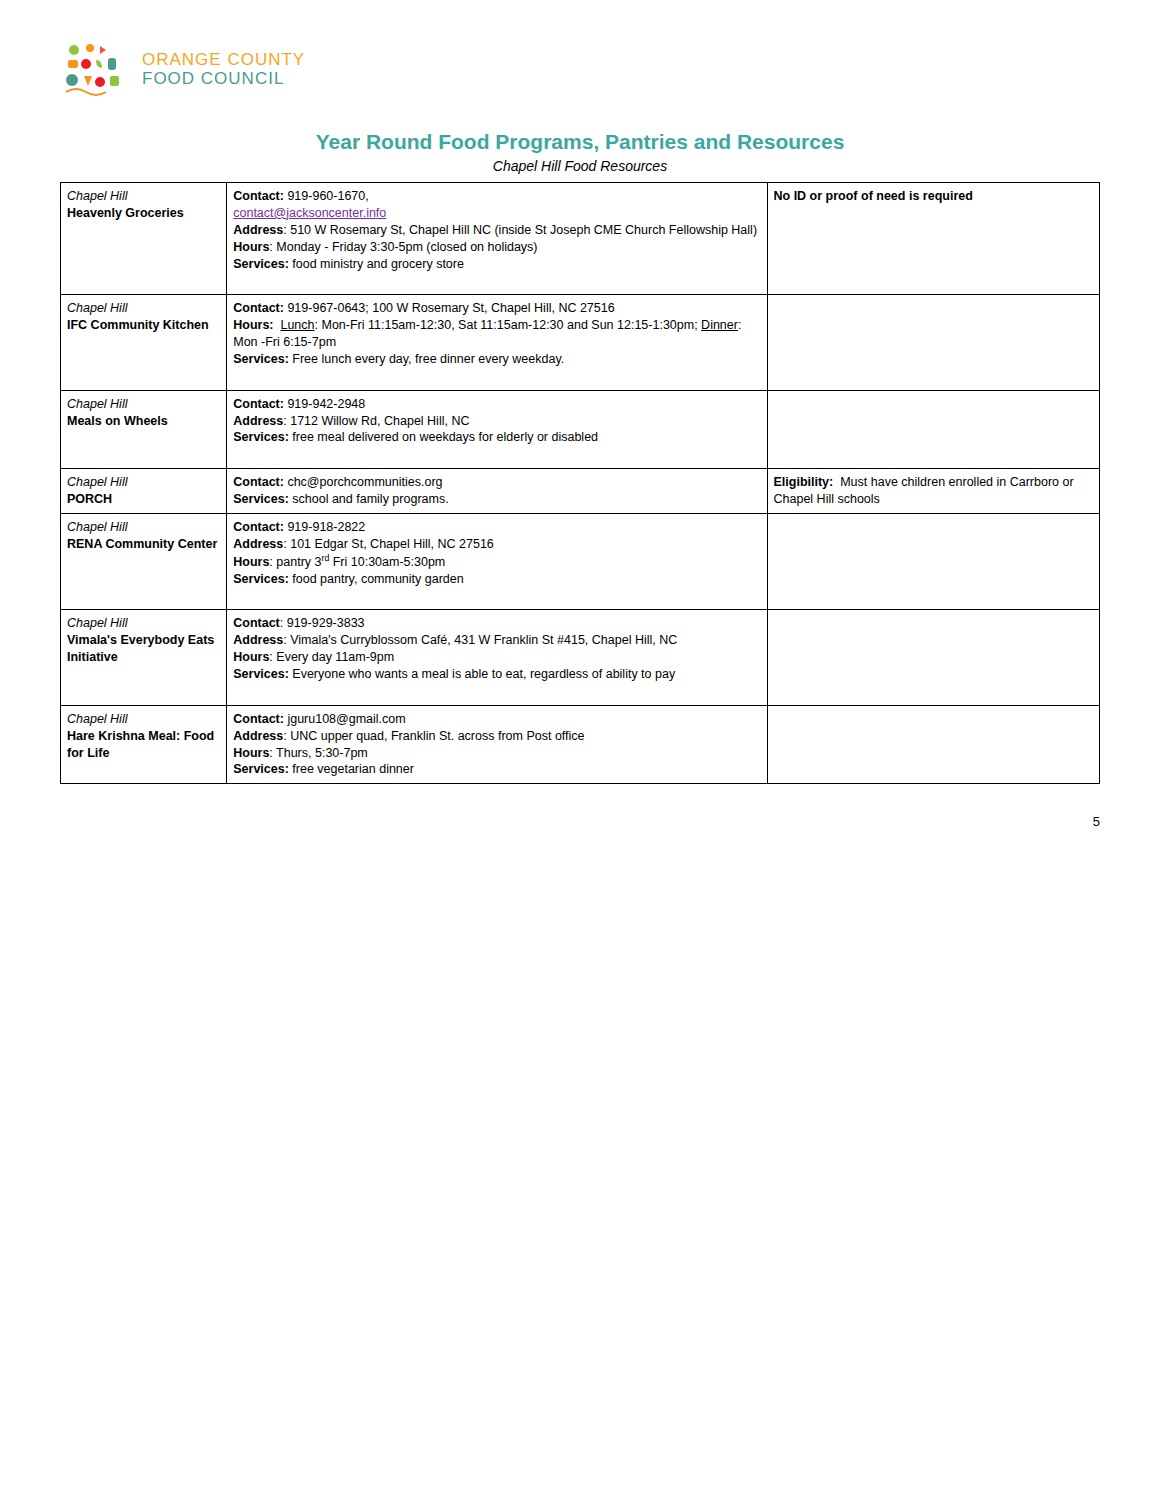ORANGE COUNTY
FOOD COUNCIL
Year Round Food Programs, Pantries and Resources
Chapel Hill Food Resources
| Chapel Hill Heavenly Groceries | Contact: 919-960-1670, contact@jacksoncenter.info Address : 510 W Rosemary St, Chapel Hill NC (inside St Joseph CME Church Fellowship Hall) Hours : Monday - Friday 3:30-5pm (closed on holidays) Services: food ministry and grocery store | No ID or proof of need is required |
| Chapel Hill IFC Community Kitchen | Contact: 919-967-0643; 100 W Rosemary St, Chapel Hill, NC 27516 Hours: Lunch : Mon-Fri 11:15am-12:30, Sat 11:15am-12:30 and Sun 12:15-1:30pm; Dinner : Mon -Fri 6:15-7pm Services: Free lunch every day, free dinner every weekday. | |
| Chapel Hill Meals on Wheels | Contact: 919-942-2948 Address : 1712 Willow Rd, Chapel Hill, NC Services: free meal delivered on weekdays for elderly or disabled | |
| Chapel Hill PORCH | Contact: chc@porchcommunities.org Services: school and family programs. | Eligibility: Must have children enrolled in Carrboro or Chapel Hill schools |
| Chapel Hill RENA Community Center | Contact: 919-918-2822 Address : 101 Edgar St, Chapel Hill, NC 27516 Hours : pantry 3 rd Fri 10:30am-5:30pm Services: food pantry, community garden | |
| Chapel Hill Vimala's Everybody Eats Initiative | Contact : 919-929-3833 Address : Vimala's Curryblossom Café, 431 W Franklin St #415, Chapel Hill, NC Hours : Every day 11am-9pm Services: Everyone who wants a meal is able to eat, regardless of ability to pay | |
| Chapel Hill Hare Krishna Meal: Food for Life | Contact: jguru108@gmail.com Address : UNC upper quad, Franklin St. across from Post office Hours : Thurs, 5:30-7pm Services: free vegetarian dinner | |
5